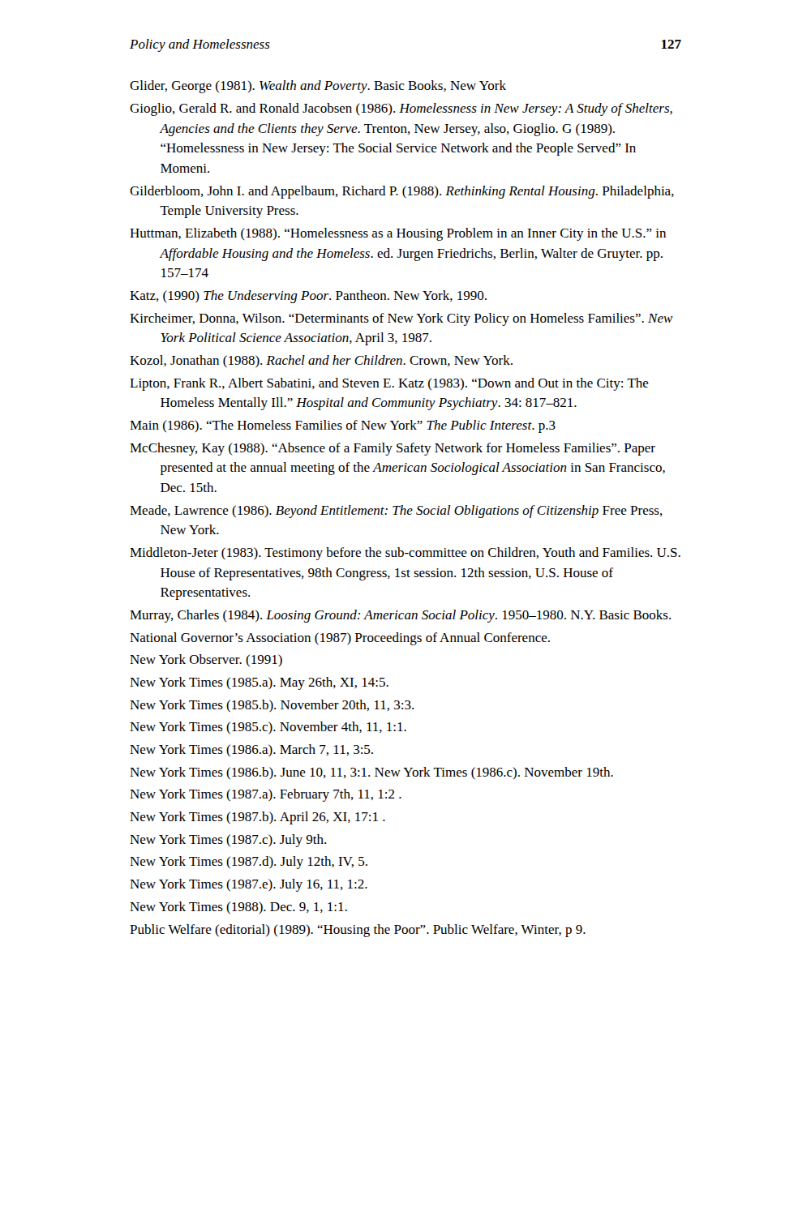Policy and Homelessness 127
Glider, George (1981). Wealth and Poverty. Basic Books, New York
Gioglio, Gerald R. and Ronald Jacobsen (1986). Homelessness in New Jersey: A Study of Shelters, Agencies and the Clients they Serve. Trenton, New Jersey, also, Gioglio. G (1989). “Homelessness in New Jersey: The Social Service Network and the People Served” In Momeni.
Gilderbloom, John I. and Appelbaum, Richard P. (1988). Rethinking Rental Housing. Philadelphia, Temple University Press.
Huttman, Elizabeth (1988). “Homelessness as a Housing Problem in an Inner City in the U.S.” in Affordable Housing and the Homeless. ed. Jurgen Friedrichs, Berlin, Walter de Gruyter. pp. 157–174
Katz, (1990) The Undeserving Poor. Pantheon. New York, 1990.
Kircheimer, Donna, Wilson. “Determinants of New York City Policy on Homeless Families”. New York Political Science Association, April 3, 1987.
Kozol, Jonathan (1988). Rachel and her Children. Crown, New York.
Lipton, Frank R., Albert Sabatini, and Steven E. Katz (1983). “Down and Out in the City: The Homeless Mentally Ill.” Hospital and Community Psychiatry. 34: 817–821.
Main (1986). “The Homeless Families of New York” The Public Interest. p.3
McChesney, Kay (1988). “Absence of a Family Safety Network for Homeless Families”. Paper presented at the annual meeting of the American Sociological Association in San Francisco, Dec. 15th.
Meade, Lawrence (1986). Beyond Entitlement: The Social Obligations of Citizenship Free Press, New York.
Middleton-Jeter (1983). Testimony before the sub-committee on Children, Youth and Families. U.S. House of Representatives, 98th Congress, 1st session. 12th session, U.S. House of Representatives.
Murray, Charles (1984). Loosing Ground: American Social Policy. 1950–1980. N.Y. Basic Books.
National Governor’s Association (1987) Proceedings of Annual Conference.
New York Observer. (1991)
New York Times (1985.a). May 26th, XI, 14:5.
New York Times (1985.b). November 20th, 11, 3:3.
New York Times (1985.c). November 4th, 11, 1:1.
New York Times (1986.a). March 7, 11, 3:5.
New York Times (1986.b). June 10, 11, 3:1. New York Times (1986.c). November 19th.
New York Times (1987.a). February 7th, 11, 1:2 .
New York Times (1987.b). April 26, XI, 17:1 .
New York Times (1987.c). July 9th.
New York Times (1987.d). July 12th, IV, 5.
New York Times (1987.e). July 16, 11, 1:2.
New York Times (1988). Dec. 9, 1, 1:1.
Public Welfare (editorial) (1989). “Housing the Poor”. Public Welfare, Winter, p 9.